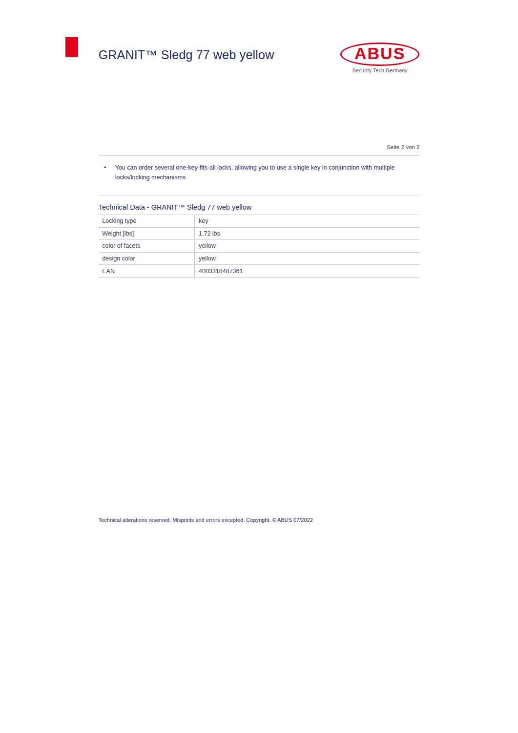GRANIT™ Sledg 77 web yellow
ABUS
Security Tech Germany
Seite 2 von 2
You can order several one-key-fits-all locks, allowing you to use a single key in conjunction with multiple locks/locking mechanisms
Technical Data - GRANIT™ Sledg 77 web yellow
| Locking type | key |
| Weight [lbs] | 1.72 lbs |
| color of facets | yellow |
| design color | yellow |
| EAN | 4003318487361 |
Technical alterations reserved. Misprints and errors excepted. Copyright. © ABUS 07/2022